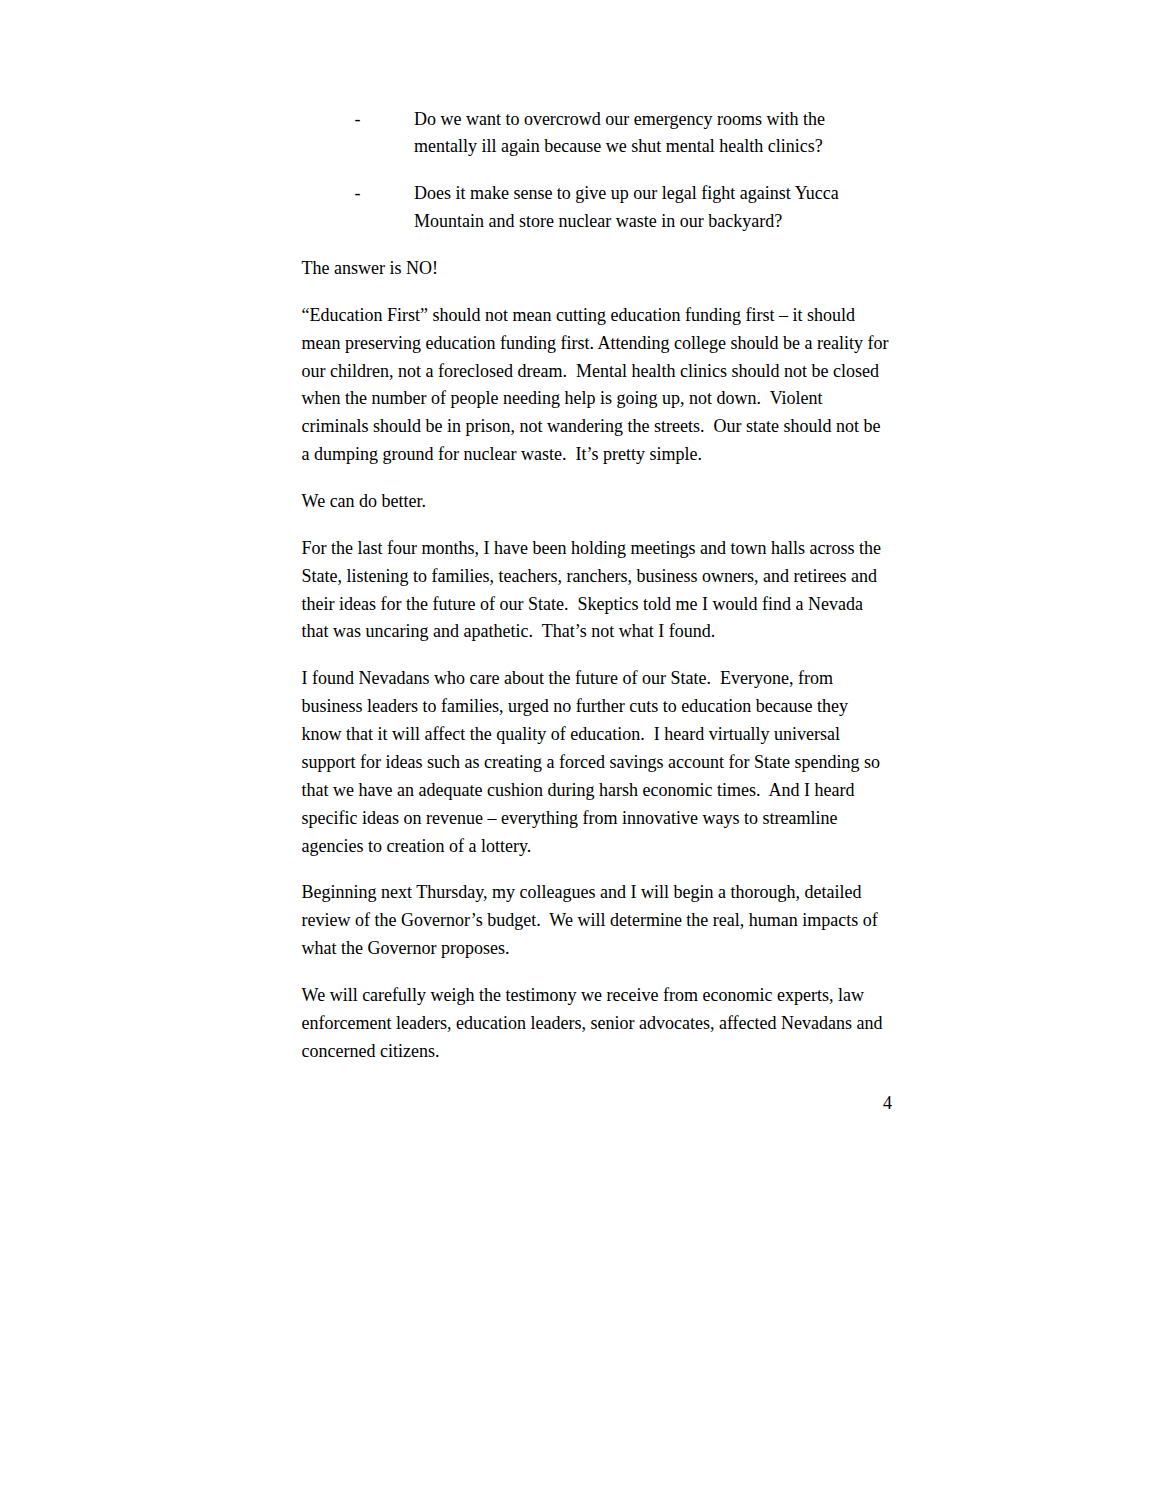- Do we want to overcrowd our emergency rooms with the mentally ill again because we shut mental health clinics?
- Does it make sense to give up our legal fight against Yucca Mountain and store nuclear waste in our backyard?
The answer is NO!
“Education First” should not mean cutting education funding first – it should mean preserving education funding first. Attending college should be a reality for our children, not a foreclosed dream. Mental health clinics should not be closed when the number of people needing help is going up, not down. Violent criminals should be in prison, not wandering the streets. Our state should not be a dumping ground for nuclear waste. It’s pretty simple.
We can do better.
For the last four months, I have been holding meetings and town halls across the State, listening to families, teachers, ranchers, business owners, and retirees and their ideas for the future of our State. Skeptics told me I would find a Nevada that was uncaring and apathetic. That’s not what I found.
I found Nevadans who care about the future of our State. Everyone, from business leaders to families, urged no further cuts to education because they know that it will affect the quality of education. I heard virtually universal support for ideas such as creating a forced savings account for State spending so that we have an adequate cushion during harsh economic times. And I heard specific ideas on revenue – everything from innovative ways to streamline agencies to creation of a lottery.
Beginning next Thursday, my colleagues and I will begin a thorough, detailed review of the Governor’s budget. We will determine the real, human impacts of what the Governor proposes.
We will carefully weigh the testimony we receive from economic experts, law enforcement leaders, education leaders, senior advocates, affected Nevadans and concerned citizens.
4